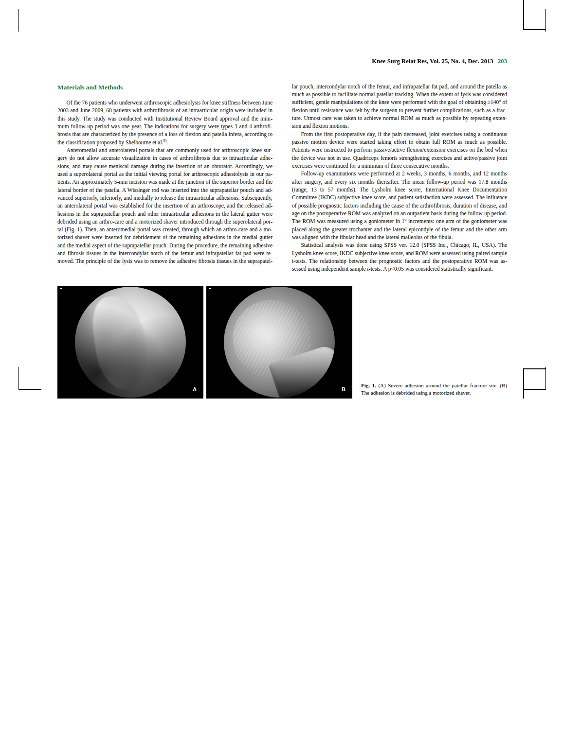Knee Surg Relat Res, Vol. 25, No. 4, Dec. 2013 203
Materials and Methods
Of the 76 patients who underwent arthroscopic adhesiolysis for knee stiffness between June 2003 and June 2009, 68 patients with arthrofibrosis of an intraarticular origin were included in this study. The study was conducted with Institutional Review Board approval and the minimum follow-up period was one year. The indications for surgery were types 3 and 4 arthrofibrosis that are characterized by the presence of a loss of flexion and patella infera, according to the classification proposed by Shelbourne et al.9).
Anteromedial and anterolateral portals that are commonly used for arthroscopic knee surgery do not allow accurate visualization in cases of arthrofibrosis due to intraarticular adhesions, and may cause meniscal damage during the insertion of an obturator. Accordingly, we used a superolateral portal as the initial viewing portal for arthroscopic adhesiolysis in our patients. An approximately 5-mm incision was made at the junction of the superior border and the lateral border of the patella. A Wissinger rod was inserted into the suprapatellar pouch and advanced superiorly, inferiorly, and medially to release the intraarticular adhesions. Subsequently, an anterolateral portal was established for the insertion of an arthroscope, and the released adhesions in the suprapatellar pouch and other intraarticular adhesions in the lateral gutter were debrided using an arthro-care and a motorized shaver introduced through the superolateral portal (Fig. 1). Then, an anteromedial portal was created, through which an arthro-care and a motorized shaver were inserted for debridement of the remaining adhesions in the medial gutter and the medial aspect of the suprapatellar pouch. During the procedure, the remaining adhesive and fibrosis tissues in the intercondylar notch of the femur and infrapatellar fat pad were removed. The principle of the lysis was to remove the adhesive fibrosis tissues in the suprapatellar pouch, intercondylar notch of the femur, and infrapatellar fat pad, and around the patella as much as possible to facilitate normal patellar tracking. When the extent of lysis was considered sufficient, gentle manipulations of the knee were performed with the goal of obtaining ≥140o of flexion until resistance was felt by the surgeon to prevent further complications, such as a fracture. Utmost care was taken to achieve normal ROM as much as possible by repeating extension and flexion motions.
From the first postoperative day, if the pain decreased, joint exercises using a continuous passive motion device were started taking effort to obtain full ROM as much as possible. Patients were instructed to perform passive/active flexion/extension exercises on the bed when the device was not in use. Quadriceps femoris strengthening exercises and active/passive joint exercises were continued for a minimum of three consecutive months.
Follow-up examinations were performed at 2 weeks, 3 months, 6 months, and 12 months after surgery, and every six months thereafter. The mean follow-up period was 17.8 months (range, 13 to 57 months). The Lysholm knee score, International Knee Documentation Committee (IKDC) subjective knee score, and patient satisfaction were assessed. The influence of possible prognostic factors including the cause of the arthrofibrosis, duration of disease, and age on the postoperative ROM was analyzed on an outpatient basis during the follow-up period. The ROM was measured using a goniometer in 1o increments: one arm of the goniometer was placed along the greater trochanter and the lateral epicondyle of the femur and the other arm was aligned with the fibular head and the lateral malleolus of the fibula.
Statistical analysis was done using SPSS ver. 12.0 (SPSS Inc., Chicago, IL, USA). The Lysholm knee score, IKDC subjective knee score, and ROM were assessed using paired sample t-tests. The relationship between the prognostic factors and the postoperative ROM was assessed using independent sample t-tests. A p<0.05 was considered statistically significant.
A
B
Fig. 1. (A) Severe adhesion around the patellar fracture site. (B) The adhesion is debrided using a motorized shaver.